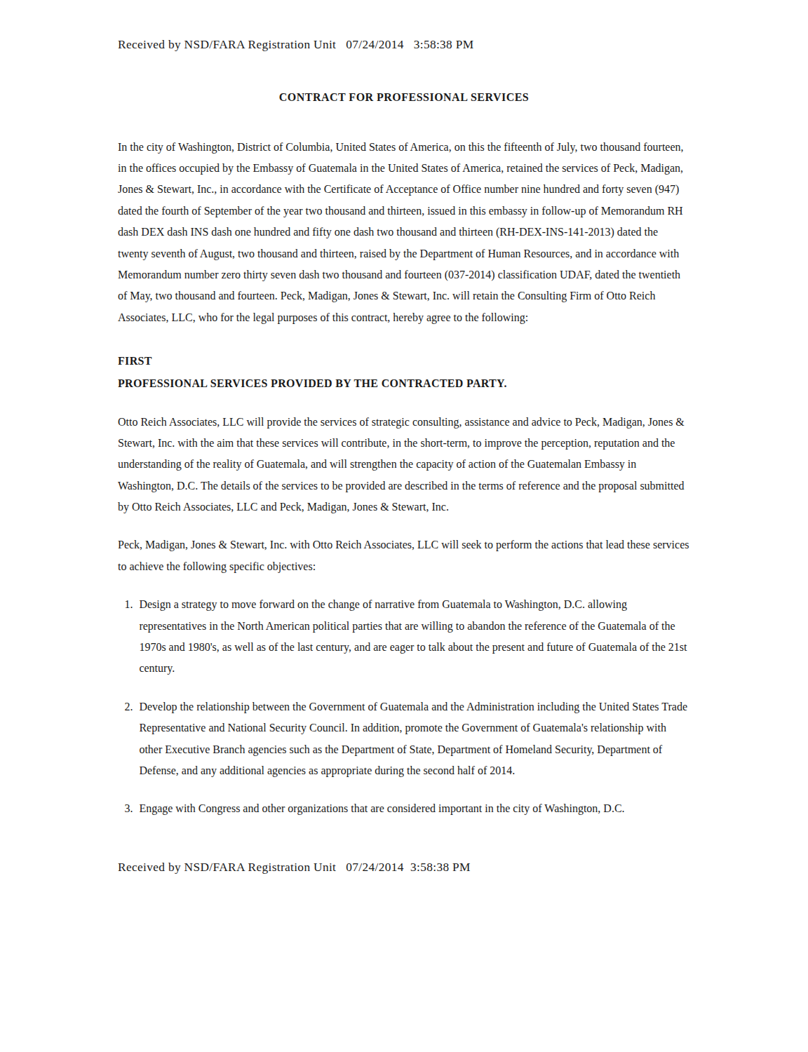Received by NSD/FARA Registration Unit 07/24/2014 3:58:38 PM
CONTRACT FOR PROFESSIONAL SERVICES
In the city of Washington, District of Columbia, United States of America, on this the fifteenth of July, two thousand fourteen, in the offices occupied by the Embassy of Guatemala in the United States of America, retained the services of Peck, Madigan, Jones & Stewart, Inc., in accordance with the Certificate of Acceptance of Office number nine hundred and forty seven (947) dated the fourth of September of the year two thousand and thirteen, issued in this embassy in follow-up of Memorandum RH dash DEX dash INS dash one hundred and fifty one dash two thousand and thirteen (RH-DEX-INS-141-2013) dated the twenty seventh of August, two thousand and thirteen, raised by the Department of Human Resources, and in accordance with Memorandum number zero thirty seven dash two thousand and fourteen (037-2014) classification UDAF, dated the twentieth of May, two thousand and fourteen. Peck, Madigan, Jones & Stewart, Inc. will retain the Consulting Firm of Otto Reich Associates, LLC, who for the legal purposes of this contract, hereby agree to the following:
FIRST
PROFESSIONAL SERVICES PROVIDED BY THE CONTRACTED PARTY.
Otto Reich Associates, LLC will provide the services of strategic consulting, assistance and advice to Peck, Madigan, Jones & Stewart, Inc. with the aim that these services will contribute, in the short-term, to improve the perception, reputation and the understanding of the reality of Guatemala, and will strengthen the capacity of action of the Guatemalan Embassy in Washington, D.C. The details of the services to be provided are described in the terms of reference and the proposal submitted by Otto Reich Associates, LLC and Peck, Madigan, Jones & Stewart, Inc.
Peck, Madigan, Jones & Stewart, Inc. with Otto Reich Associates, LLC will seek to perform the actions that lead these services to achieve the following specific objectives:
Design a strategy to move forward on the change of narrative from Guatemala to Washington, D.C. allowing representatives in the North American political parties that are willing to abandon the reference of the Guatemala of the 1970s and 1980's, as well as of the last century, and are eager to talk about the present and future of Guatemala of the 21st century.
Develop the relationship between the Government of Guatemala and the Administration including the United States Trade Representative and National Security Council. In addition, promote the Government of Guatemala's relationship with other Executive Branch agencies such as the Department of State, Department of Homeland Security, Department of Defense, and any additional agencies as appropriate during the second half of 2014.
Engage with Congress and other organizations that are considered important in the city of Washington, D.C.
Received by NSD/FARA Registration Unit 07/24/2014 3:58:38 PM